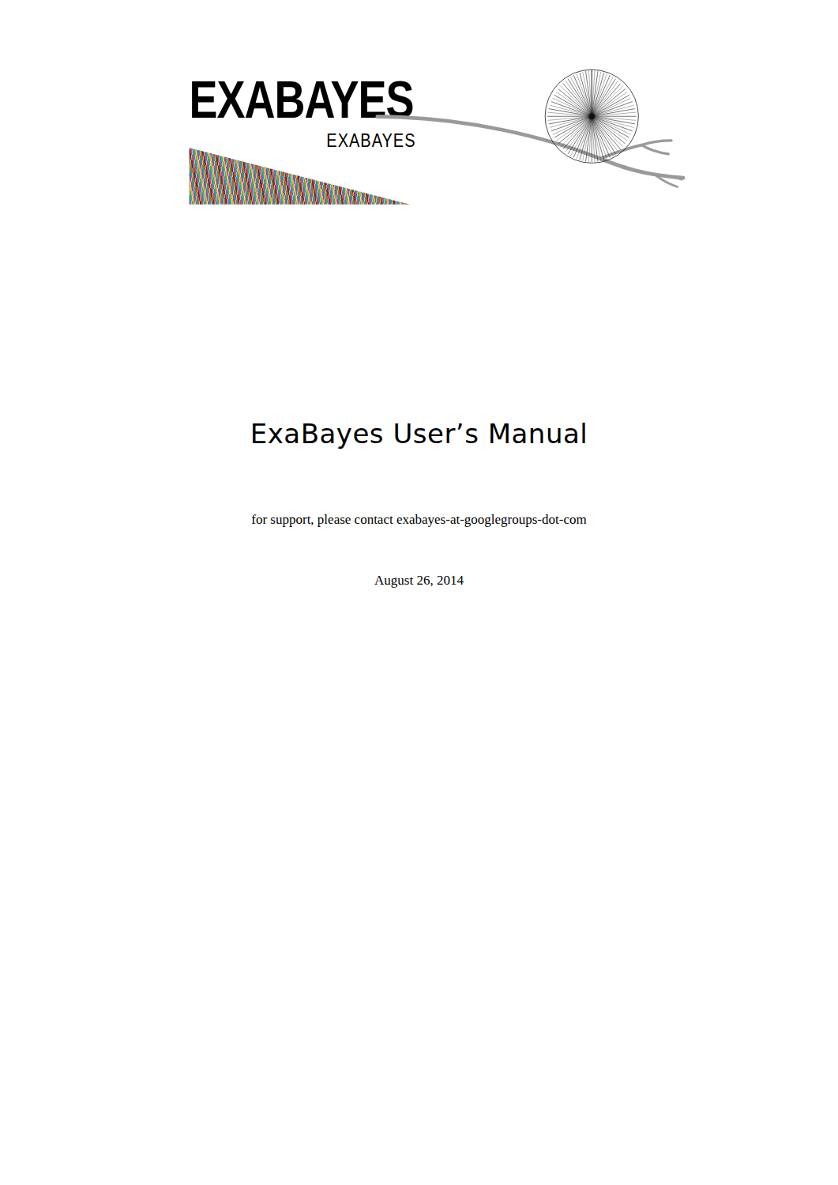EXABAYES
EXABAYES
ExaBayes User’s Manual
for support, please contact exabayes-at-googlegroups-dot-com
August 26, 2014